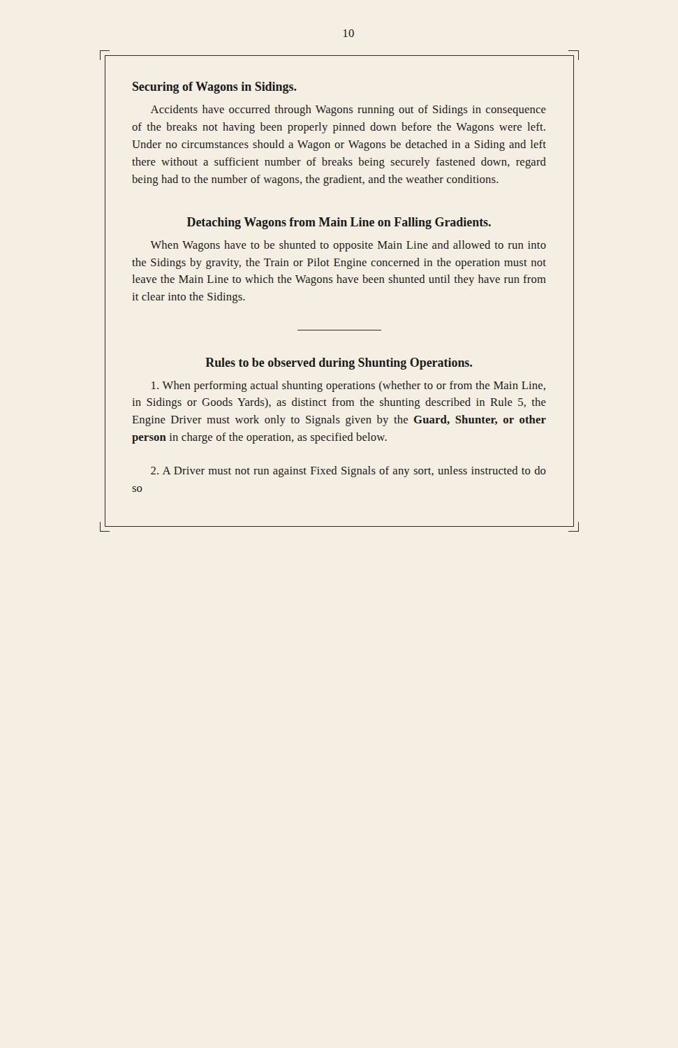10
Securing of Wagons in Sidings.
Accidents have occurred through Wagons running out of Sidings in consequence of the breaks not having been properly pinned down before the Wagons were left. Under no circumstances should a Wagon or Wagons be detached in a Siding and left there without a sufficient number of breaks being securely fastened down, regard being had to the number of wagons, the gradient, and the weather conditions.
Detaching Wagons from Main Line on Falling Gradients.
When Wagons have to be shunted to opposite Main Line and allowed to run into the Sidings by gravity, the Train or Pilot Engine concerned in the operation must not leave the Main Line to which the Wagons have been shunted until they have run from it clear into the Sidings.
Rules to be observed during Shunting Operations.
1. When performing actual shunting operations (whether to or from the Main Line, in Sidings or Goods Yards), as distinct from the shunting described in Rule 5, the Engine Driver must work only to Signals given by the Guard, Shunter, or other person in charge of the operation, as specified below.
2. A Driver must not run against Fixed Signals of any sort, unless instructed to do so